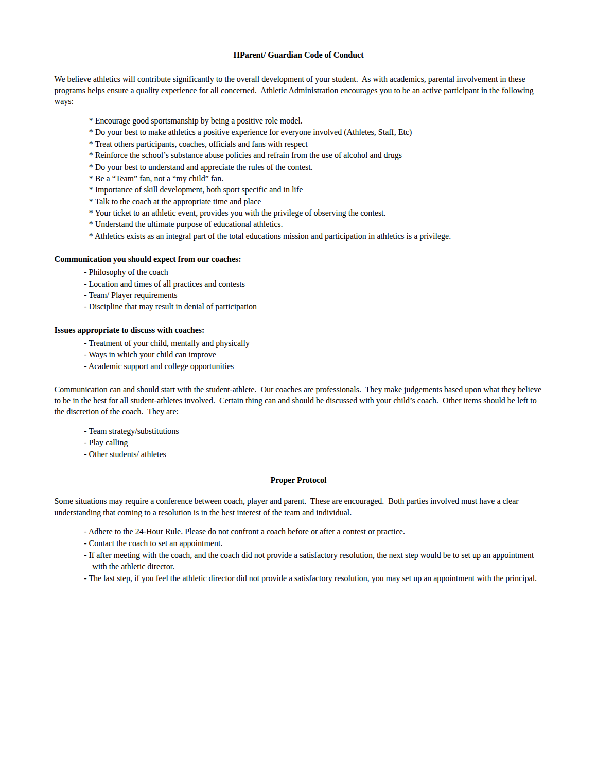HParent/ Guardian Code of Conduct
We believe athletics will contribute significantly to the overall development of your student. As with academics, parental involvement in these programs helps ensure a quality experience for all concerned. Athletic Administration encourages you to be an active participant in the following ways:
* Encourage good sportsmanship by being a positive role model.
* Do your best to make athletics a positive experience for everyone involved (Athletes, Staff, Etc)
* Treat others participants, coaches, officials and fans with respect
* Reinforce the school’s substance abuse policies and refrain from the use of alcohol and drugs
* Do your best to understand and appreciate the rules of the contest.
* Be a “Team” fan, not a “my child” fan.
* Importance of skill development, both sport specific and in life
* Talk to the coach at the appropriate time and place
* Your ticket to an athletic event, provides you with the privilege of observing the contest.
* Understand the ultimate purpose of educational athletics.
* Athletics exists as an integral part of the total educations mission and participation in athletics is a privilege.
Communication you should expect from our coaches:
- Philosophy of the coach
- Location and times of all practices and contests
- Team/ Player requirements
- Discipline that may result in denial of participation
Issues appropriate to discuss with coaches:
- Treatment of your child, mentally and physically
- Ways in which your child can improve
- Academic support and college opportunities
Communication can and should start with the student-athlete. Our coaches are professionals. They make judgements based upon what they believe to be in the best for all student-athletes involved. Certain thing can and should be discussed with your child’s coach. Other items should be left to the discretion of the coach. They are:
- Team strategy/substitutions
- Play calling
- Other students/ athletes
Proper Protocol
Some situations may require a conference between coach, player and parent. These are encouraged. Both parties involved must have a clear understanding that coming to a resolution is in the best interest of the team and individual.
- Adhere to the 24-Hour Rule. Please do not confront a coach before or after a contest or practice.
- Contact the coach to set an appointment.
- If after meeting with the coach, and the coach did not provide a satisfactory resolution, the next step would be to set up an appointment with the athletic director.
- The last step, if you feel the athletic director did not provide a satisfactory resolution, you may set up an appointment with the principal.